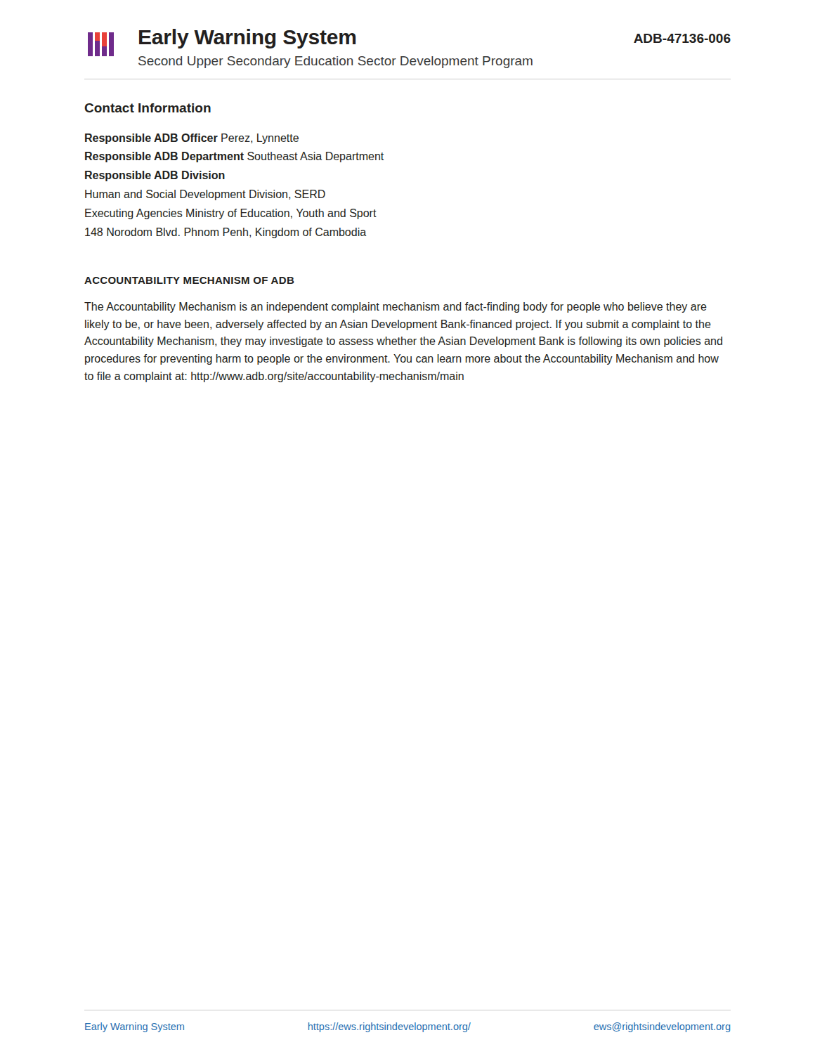Early Warning System
Second Upper Secondary Education Sector Development Program
ADB-47136-006
Contact Information
Responsible ADB Officer Perez, Lynnette
Responsible ADB Department Southeast Asia Department
Responsible ADB Division
Human and Social Development Division, SERD
Executing Agencies Ministry of Education, Youth and Sport
148 Norodom Blvd. Phnom Penh, Kingdom of Cambodia
Accountability Mechanism of ADB
The Accountability Mechanism is an independent complaint mechanism and fact-finding body for people who believe they are likely to be, or have been, adversely affected by an Asian Development Bank-financed project. If you submit a complaint to the Accountability Mechanism, they may investigate to assess whether the Asian Development Bank is following its own policies and procedures for preventing harm to people or the environment. You can learn more about the Accountability Mechanism and how to file a complaint at: http://www.adb.org/site/accountability-mechanism/main
Early Warning System
https://ews.rightsindevelopment.org/
ews@rightsindevelopment.org